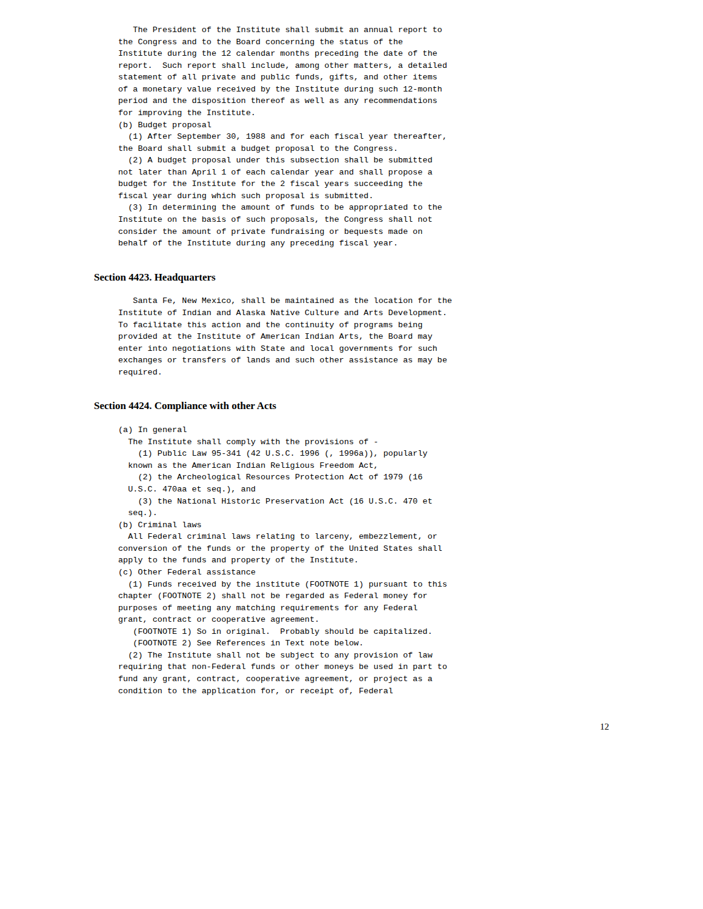The President of the Institute shall submit an annual report to
the Congress and to the Board concerning the status of the
Institute during the 12 calendar months preceding the date of the
report.  Such report shall include, among other matters, a detailed
statement of all private and public funds, gifts, and other items
of a monetary value received by the Institute during such 12-month
period and the disposition thereof as well as any recommendations
for improving the Institute.
(b) Budget proposal
  (1) After September 30, 1988 and for each fiscal year thereafter,
the Board shall submit a budget proposal to the Congress.
  (2) A budget proposal under this subsection shall be submitted
not later than April 1 of each calendar year and shall propose a
budget for the Institute for the 2 fiscal years succeeding the
fiscal year during which such proposal is submitted.
  (3) In determining the amount of funds to be appropriated to the
Institute on the basis of such proposals, the Congress shall not
consider the amount of private fundraising or bequests made on
behalf of the Institute during any preceding fiscal year.
Section 4423. Headquarters
   Santa Fe, New Mexico, shall be maintained as the location for the
Institute of Indian and Alaska Native Culture and Arts Development.
To facilitate this action and the continuity of programs being
provided at the Institute of American Indian Arts, the Board may
enter into negotiations with State and local governments for such
exchanges or transfers of lands and such other assistance as may be
required.
Section 4424. Compliance with other Acts
(a) In general
  The Institute shall comply with the provisions of -
    (1) Public Law 95-341 (42 U.S.C. 1996 (, 1996a)), popularly
  known as the American Indian Religious Freedom Act,
    (2) the Archeological Resources Protection Act of 1979 (16
  U.S.C. 470aa et seq.), and
    (3) the National Historic Preservation Act (16 U.S.C. 470 et
  seq.).
(b) Criminal laws
  All Federal criminal laws relating to larceny, embezzlement, or
conversion of the funds or the property of the United States shall
apply to the funds and property of the Institute.
(c) Other Federal assistance
  (1) Funds received by the institute (FOOTNOTE 1) pursuant to this
chapter (FOOTNOTE 2) shall not be regarded as Federal money for
purposes of meeting any matching requirements for any Federal
grant, contract or cooperative agreement.
   (FOOTNOTE 1) So in original.  Probably should be capitalized.
   (FOOTNOTE 2) See References in Text note below.
  (2) The Institute shall not be subject to any provision of law
requiring that non-Federal funds or other moneys be used in part to
fund any grant, contract, cooperative agreement, or project as a
condition to the application for, or receipt of, Federal
12